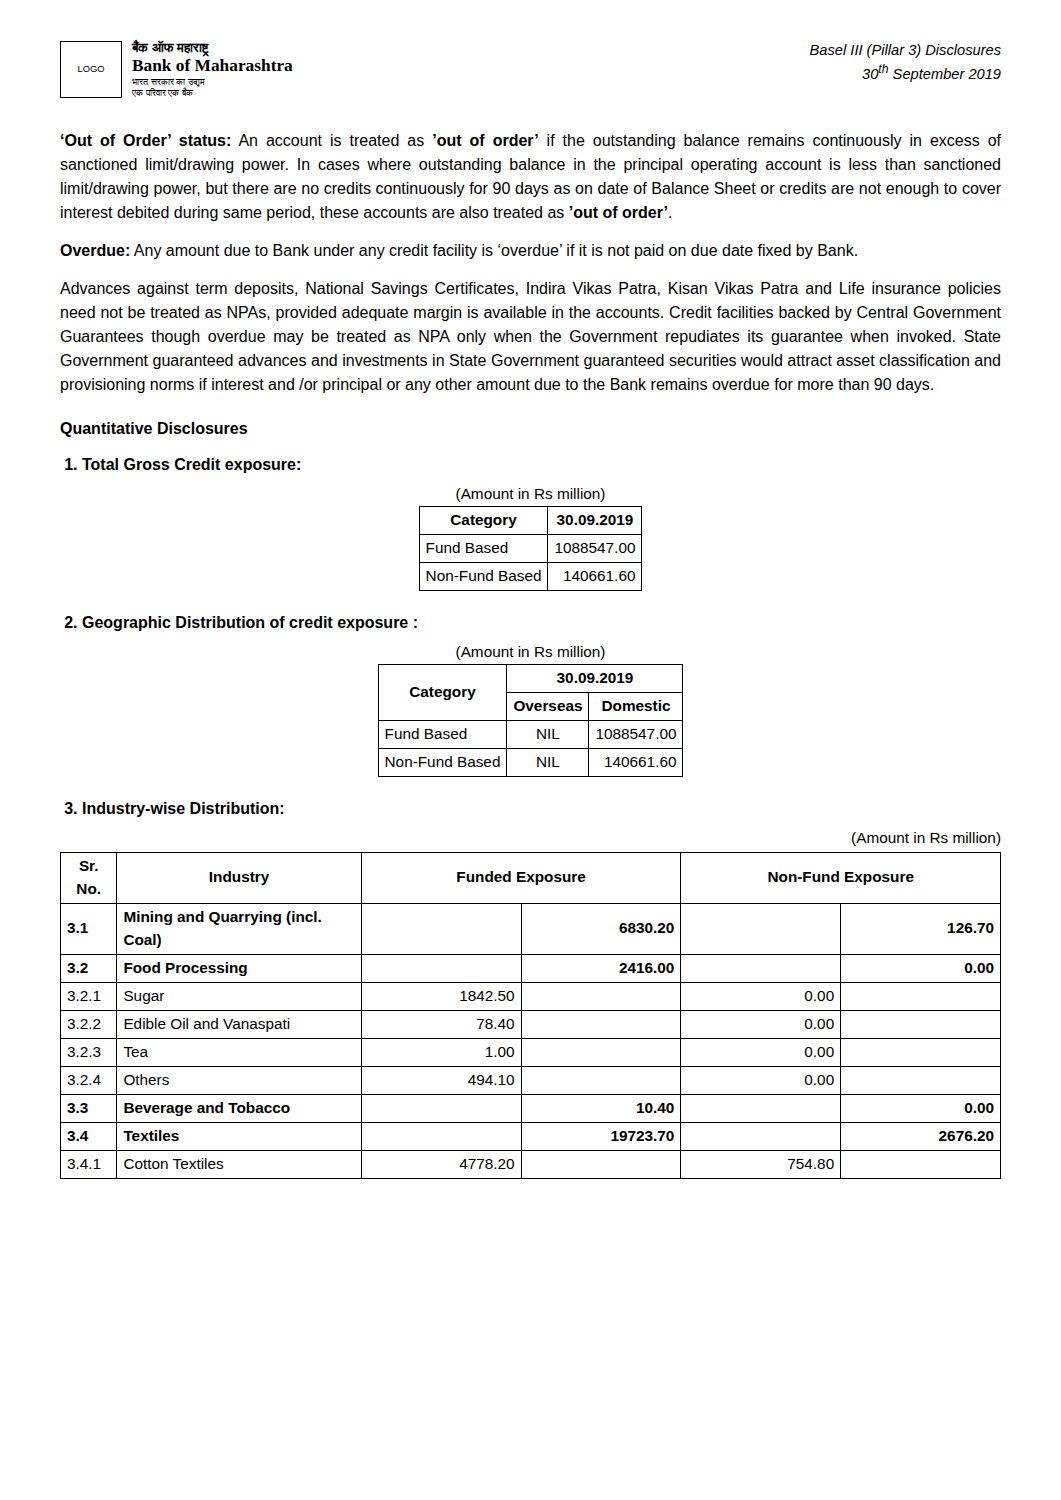LOGO
बैंक ऑफ महाराष्ट्र
Bank of Maharashtra
भारत सरकार का उद्यम
एक परिवार एक बैंक
Basel III (Pillar 3) Disclosures
30th September 2019
‘Out of Order’ status: An account is treated as ’out of order’ if the outstanding balance remains continuously in excess of sanctioned limit/drawing power. In cases where outstanding balance in the principal operating account is less than sanctioned limit/drawing power, but there are no credits continuously for 90 days as on date of Balance Sheet or credits are not enough to cover interest debited during same period, these accounts are also treated as ’out of order’.
Overdue: Any amount due to Bank under any credit facility is ‘overdue’ if it is not paid on due date fixed by Bank.
Advances against term deposits, National Savings Certificates, Indira Vikas Patra, Kisan Vikas Patra and Life insurance policies need not be treated as NPAs, provided adequate margin is available in the accounts. Credit facilities backed by Central Government Guarantees though overdue may be treated as NPA only when the Government repudiates its guarantee when invoked. State Government guaranteed advances and investments in State Government guaranteed securities would attract asset classification and provisioning norms if interest and /or principal or any other amount due to the Bank remains overdue for more than 90 days.
Quantitative Disclosures
Total Gross Credit exposure:
(Amount in Rs million)
| Category | 30.09.2019 |
| --- | --- |
| Fund Based | 1088547.00 |
| Non-Fund Based | 140661.60 |
Geographic Distribution of credit exposure :
(Amount in Rs million)
| Category | 30.09.2019 |
| --- | --- |
| Overseas | Domestic |
| Fund Based | NIL | 1088547.00 |
| Non-Fund Based | NIL | 140661.60 |
Industry-wise Distribution:
(Amount in Rs million)
| Sr. No. | Industry | Funded Exposure | Non-Fund Exposure |
| --- | --- | --- | --- |
| 3.1 | Mining and Quarrying (incl. Coal) | | 6830.20 | | 126.70 |
| 3.2 | Food Processing | | 2416.00 | | 0.00 |
| 3.2.1 | Sugar | 1842.50 | | 0.00 | |
| 3.2.2 | Edible Oil and Vanaspati | 78.40 | | 0.00 | |
| 3.2.3 | Tea | 1.00 | | 0.00 | |
| 3.2.4 | Others | 494.10 | | 0.00 | |
| 3.3 | Beverage and Tobacco | | 10.40 | | 0.00 |
| 3.4 | Textiles | | 19723.70 | | 2676.20 |
| 3.4.1 | Cotton Textiles | 4778.20 | | 754.80 | |